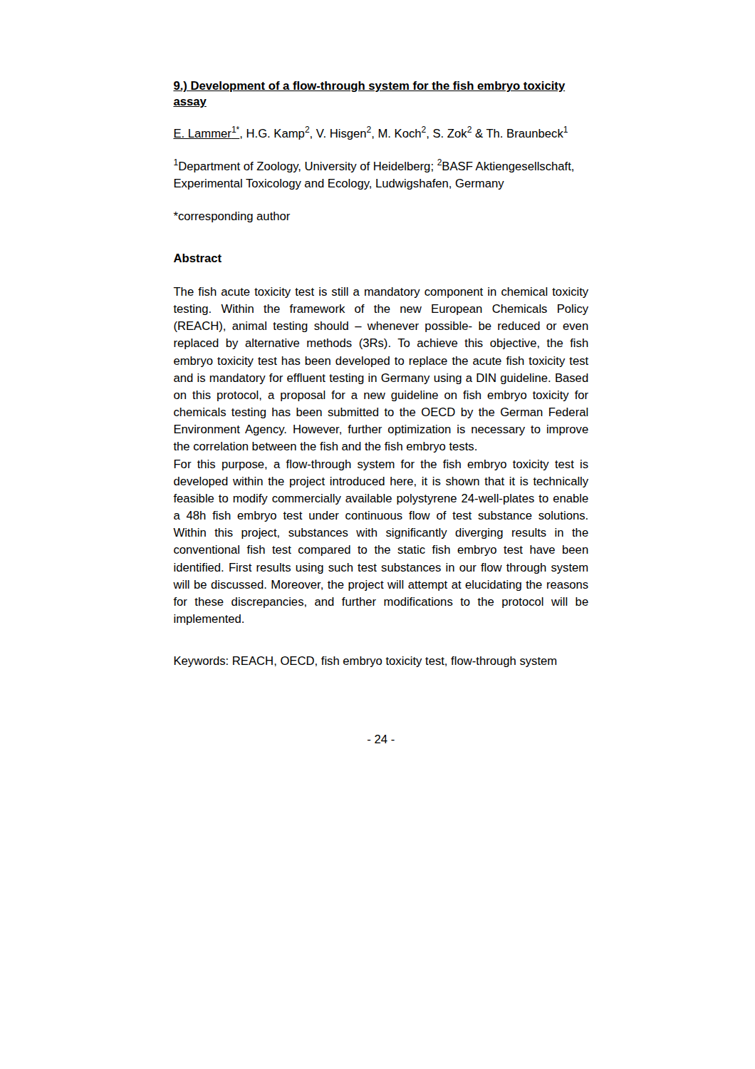9.) Development of a flow-through system for the fish embryo toxicity assay
E. Lammer1*, H.G. Kamp2, V. Hisgen2, M. Koch2, S. Zok2 & Th. Braunbeck1
1Department of Zoology, University of Heidelberg; 2BASF Aktiengesellschaft, Experimental Toxicology and Ecology, Ludwigshafen, Germany
*corresponding author
Abstract
The fish acute toxicity test is still a mandatory component in chemical toxicity testing. Within the framework of the new European Chemicals Policy (REACH), animal testing should – whenever possible- be reduced or even replaced by alternative methods (3Rs). To achieve this objective, the fish embryo toxicity test has been developed to replace the acute fish toxicity test and is mandatory for effluent testing in Germany using a DIN guideline. Based on this protocol, a proposal for a new guideline on fish embryo toxicity for chemicals testing has been submitted to the OECD by the German Federal Environment Agency. However, further optimization is necessary to improve the correlation between the fish and the fish embryo tests.
For this purpose, a flow-through system for the fish embryo toxicity test is developed within the project introduced here, it is shown that it is technically feasible to modify commercially available polystyrene 24-well-plates to enable a 48h fish embryo test under continuous flow of test substance solutions. Within this project, substances with significantly diverging results in the conventional fish test compared to the static fish embryo test have been identified. First results using such test substances in our flow through system will be discussed. Moreover, the project will attempt at elucidating the reasons for these discrepancies, and further modifications to the protocol will be implemented.
Keywords: REACH, OECD, fish embryo toxicity test, flow-through system
- 24 -